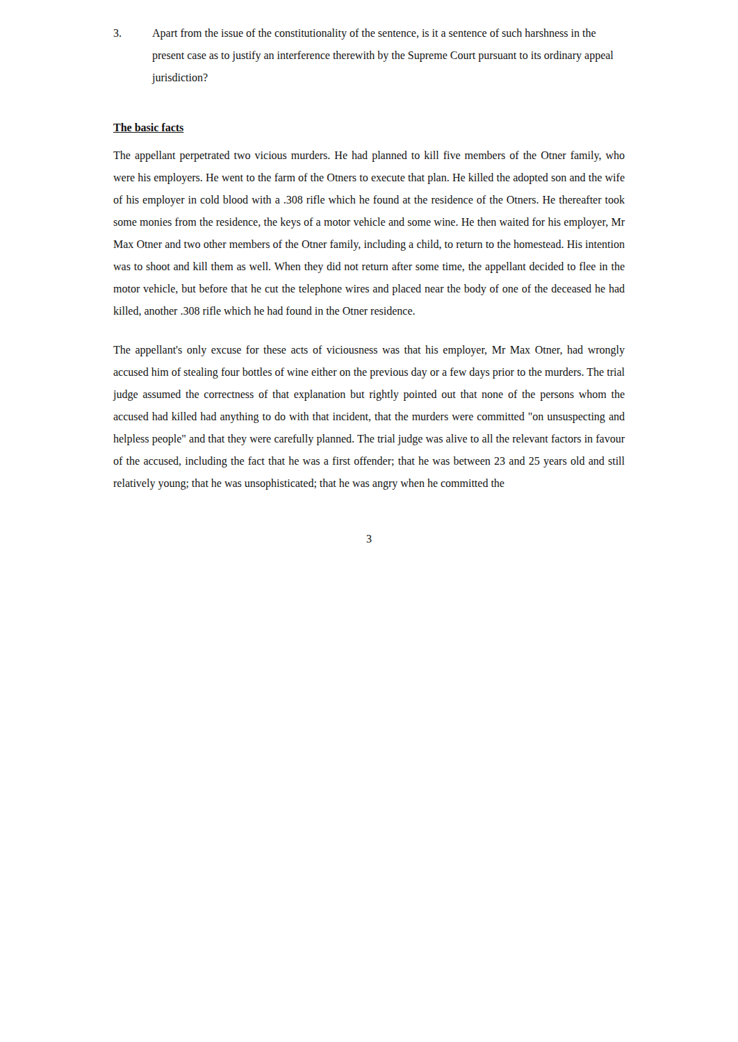3.
Apart from the issue of the constitutionality of the sentence, is it a sentence of such harshness in the present case as to justify an interference therewith by the Supreme Court pursuant to its ordinary appeal jurisdiction?
The basic facts
The appellant perpetrated two vicious murders. He had planned to kill five members of the Otner family, who were his employers. He went to the farm of the Otners to execute that plan. He killed the adopted son and the wife of his employer in cold blood with a .308 rifle which he found at the residence of the Otners. He thereafter took some monies from the residence, the keys of a motor vehicle and some wine. He then waited for his employer, Mr Max Otner and two other members of the Otner family, including a child, to return to the homestead. His intention was to shoot and kill them as well. When they did not return after some time, the appellant decided to flee in the motor vehicle, but before that he cut the telephone wires and placed near the body of one of the deceased he had killed, another .308 rifle which he had found in the Otner residence.
The appellant's only excuse for these acts of viciousness was that his employer, Mr Max Otner, had wrongly accused him of stealing four bottles of wine either on the previous day or a few days prior to the murders. The trial judge assumed the correctness of that explanation but rightly pointed out that none of the persons whom the accused had killed had anything to do with that incident, that the murders were committed "on unsuspecting and helpless people" and that they were carefully planned. The trial judge was alive to all the relevant factors in favour of the accused, including the fact that he was a first offender; that he was between 23 and 25 years old and still relatively young; that he was unsophisticated; that he was angry when he committed the
3